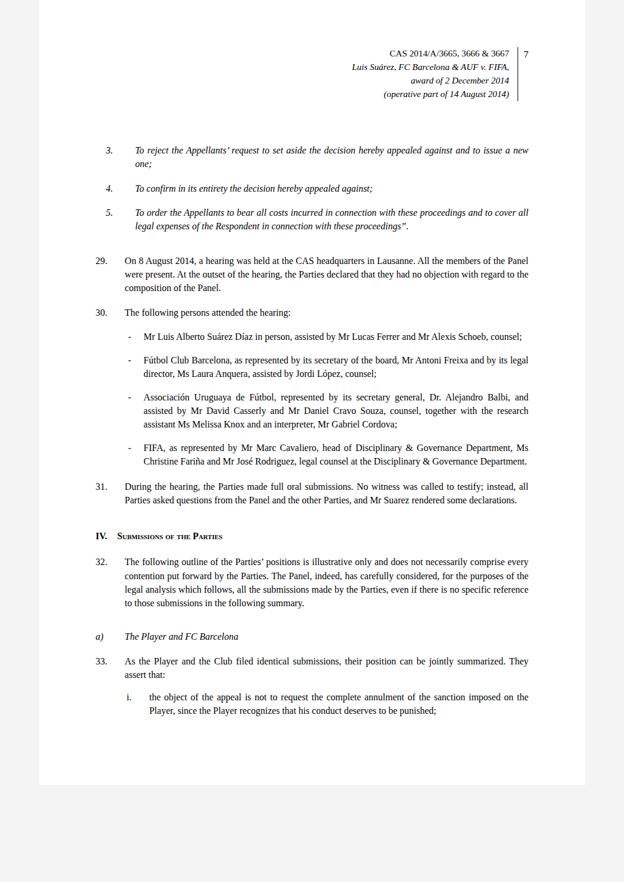CAS 2014/A/3665, 3666 & 3667
Luis Suárez, FC Barcelona & AUF v. FIFA,
award of 2 December 2014
(operative part of 14 August 2014)
7
3. To reject the Appellants’ request to set aside the decision hereby appealed against and to issue a new one;
4. To confirm in its entirety the decision hereby appealed against;
5. To order the Appellants to bear all costs incurred in connection with these proceedings and to cover all legal expenses of the Respondent in connection with these proceedings”.
29. On 8 August 2014, a hearing was held at the CAS headquarters in Lausanne. All the members of the Panel were present. At the outset of the hearing, the Parties declared that they had no objection with regard to the composition of the Panel.
30. The following persons attended the hearing:
Mr Luis Alberto Suárez Díaz in person, assisted by Mr Lucas Ferrer and Mr Alexis Schoeb, counsel;
Fútbol Club Barcelona, as represented by its secretary of the board, Mr Antoni Freixa and by its legal director, Ms Laura Anquera, assisted by Jordi López, counsel;
Associación Uruguaya de Fútbol, represented by its secretary general, Dr. Alejandro Balbi, and assisted by Mr David Casserly and Mr Daniel Cravo Souza, counsel, together with the research assistant Ms Melissa Knox and an interpreter, Mr Gabriel Cordova;
FIFA, as represented by Mr Marc Cavaliero, head of Disciplinary & Governance Department, Ms Christine Fariña and Mr José Rodriguez, legal counsel at the Disciplinary & Governance Department.
31. During the hearing, the Parties made full oral submissions. No witness was called to testify; instead, all Parties asked questions from the Panel and the other Parties, and Mr Suarez rendered some declarations.
IV. Submissions of the Parties
32. The following outline of the Parties’ positions is illustrative only and does not necessarily comprise every contention put forward by the Parties. The Panel, indeed, has carefully considered, for the purposes of the legal analysis which follows, all the submissions made by the Parties, even if there is no specific reference to those submissions in the following summary.
a) The Player and FC Barcelona
33. As the Player and the Club filed identical submissions, their position can be jointly summarized. They assert that:
i. the object of the appeal is not to request the complete annulment of the sanction imposed on the Player, since the Player recognizes that his conduct deserves to be punished;